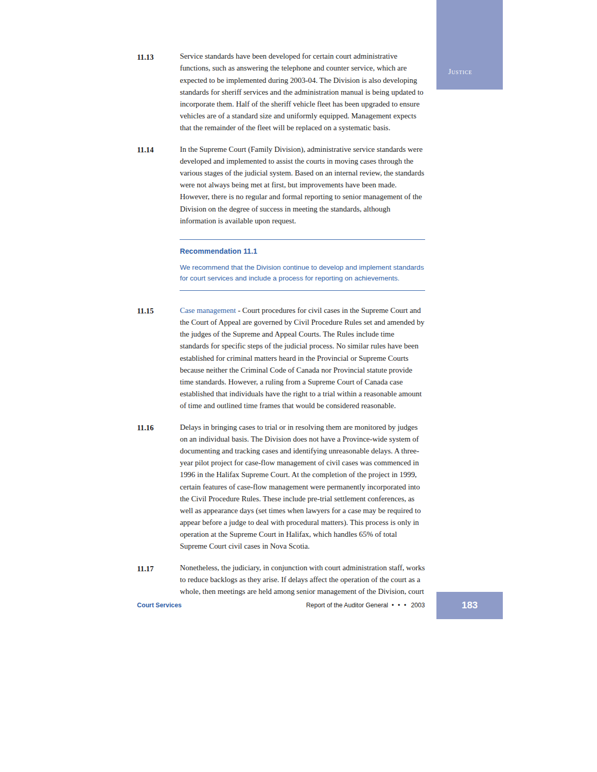Justice
11.13
Service standards have been developed for certain court administrative functions, such as answering the telephone and counter service, which are expected to be implemented during 2003-04. The Division is also developing standards for sheriff services and the administration manual is being updated to incorporate them. Half of the sheriff vehicle fleet has been upgraded to ensure vehicles are of a standard size and uniformly equipped. Management expects that the remainder of the fleet will be replaced on a systematic basis.
11.14
In the Supreme Court (Family Division), administrative service standards were developed and implemented to assist the courts in moving cases through the various stages of the judicial system. Based on an internal review, the standards were not always being met at first, but improvements have been made. However, there is no regular and formal reporting to senior management of the Division on the degree of success in meeting the standards, although information is available upon request.
Recommendation 11.1
We recommend that the Division continue to develop and implement standards for court services and include a process for reporting on achievements.
11.15
Case management - Court procedures for civil cases in the Supreme Court and the Court of Appeal are governed by Civil Procedure Rules set and amended by the judges of the Supreme and Appeal Courts. The Rules include time standards for specific steps of the judicial process. No similar rules have been established for criminal matters heard in the Provincial or Supreme Courts because neither the Criminal Code of Canada nor Provincial statute provide time standards. However, a ruling from a Supreme Court of Canada case established that individuals have the right to a trial within a reasonable amount of time and outlined time frames that would be considered reasonable.
11.16
Delays in bringing cases to trial or in resolving them are monitored by judges on an individual basis. The Division does not have a Province-wide system of documenting and tracking cases and identifying unreasonable delays. A three-year pilot project for case-flow management of civil cases was commenced in 1996 in the Halifax Supreme Court. At the completion of the project in 1999, certain features of case-flow management were permanently incorporated into the Civil Procedure Rules. These include pre-trial settlement conferences, as well as appearance days (set times when lawyers for a case may be required to appear before a judge to deal with procedural matters). This process is only in operation at the Supreme Court in Halifax, which handles 65% of total Supreme Court civil cases in Nova Scotia.
11.17
Nonetheless, the judiciary, in conjunction with court administration staff, works to reduce backlogs as they arise. If delays affect the operation of the court as a whole, then meetings are held among senior management of the Division, court
Court Services
Report of the Auditor General • • • 2003
183